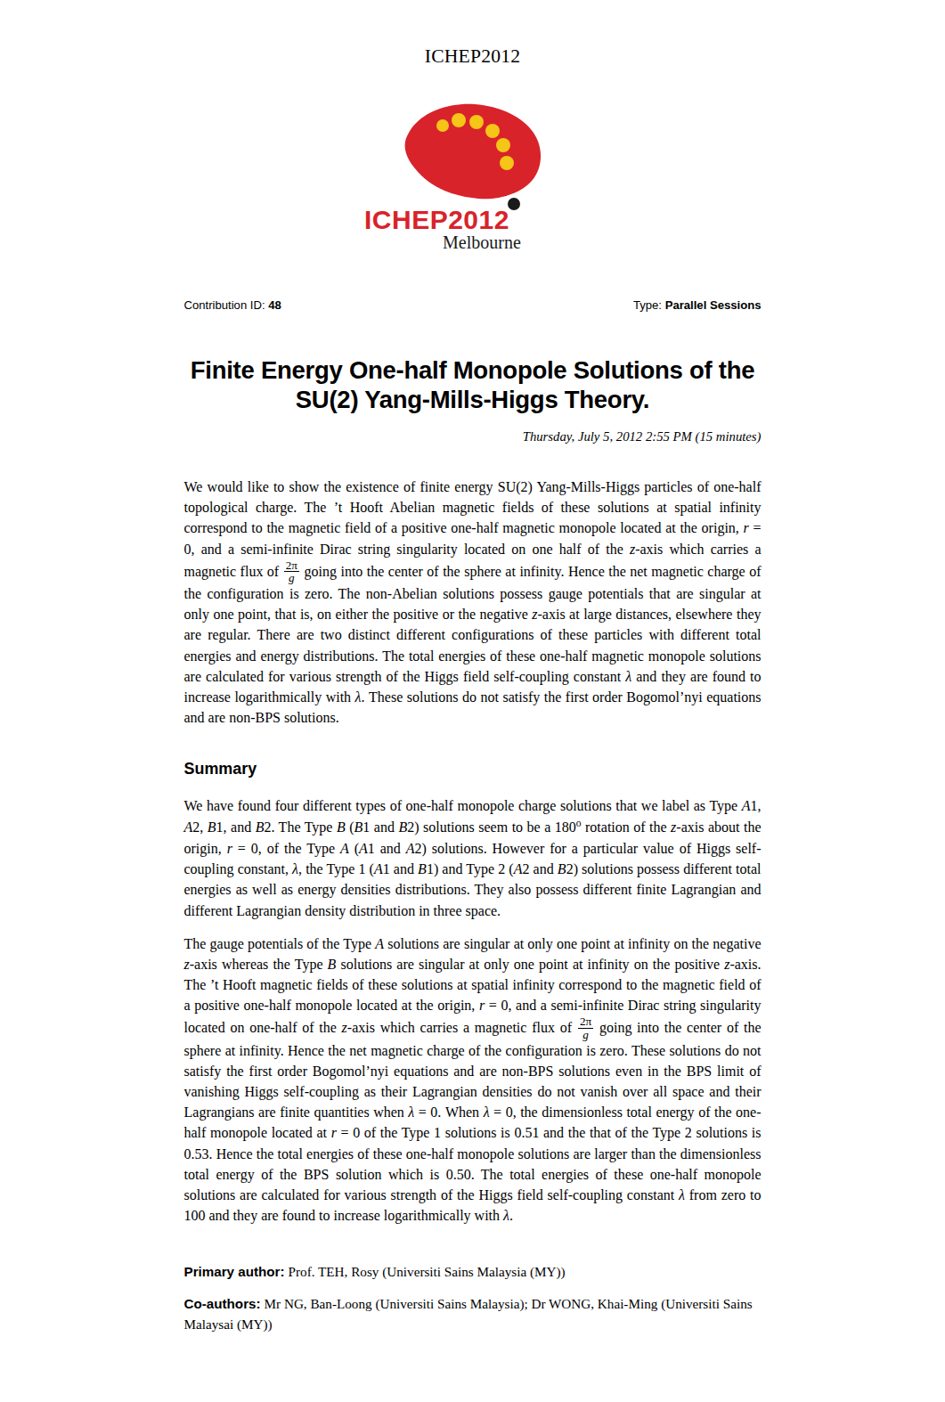ICHEP2012
ICHEP2012 Melbourne
Contribution ID: 48
Type: Parallel Sessions
Finite Energy One-half Monopole Solutions of the SU(2) Yang-Mills-Higgs Theory.
Thursday, July 5, 2012 2:55 PM (15 minutes)
We would like to show the existence of finite energy SU(2) Yang-Mills-Higgs particles of one-half topological charge. The ’t Hooft Abelian magnetic fields of these solutions at spatial infinity correspond to the magnetic field of a positive one-half magnetic monopole located at the origin, r = 0, and a semi-infinite Dirac string singularity located on one half of the z-axis which carries a magnetic flux of 2π g going into the center of the sphere at infinity. Hence the net magnetic charge of the configuration is zero. The non-Abelian solutions possess gauge potentials that are singular at only one point, that is, on either the positive or the negative z-axis at large distances, elsewhere they are regular. There are two distinct different configurations of these particles with different total energies and energy distributions. The total energies of these one-half magnetic monopole solutions are calculated for various strength of the Higgs field self-coupling constant λ and they are found to increase logarithmically with λ. These solutions do not satisfy the first order Bogomol’nyi equations and are non-BPS solutions.
Summary
We have found four different types of one-half monopole charge solutions that we label as Type A1, A2, B1, and B2. The Type B (B1 and B2) solutions seem to be a 180o rotation of the z-axis about the origin, r = 0, of the Type A (A1 and A2) solutions. However for a particular value of Higgs self-coupling constant, λ, the Type 1 (A1 and B1) and Type 2 (A2 and B2) solutions possess different total energies as well as energy densities distributions. They also possess different finite Lagrangian and different Lagrangian density distribution in three space.
The gauge potentials of the Type A solutions are singular at only one point at infinity on the negative z-axis whereas the Type B solutions are singular at only one point at infinity on the positive z-axis. The ’t Hooft magnetic fields of these solutions at spatial infinity correspond to the magnetic field of a positive one-half monopole located at the origin, r = 0, and a semi-infinite Dirac string singularity located on one-half of the z-axis which carries a magnetic flux of 2π g going into the center of the sphere at infinity. Hence the net magnetic charge of the configuration is zero. These solutions do not satisfy the first order Bogomol’nyi equations and are non-BPS solutions even in the BPS limit of vanishing Higgs self-coupling as their Lagrangian densities do not vanish over all space and their Lagrangians are finite quantities when λ = 0. When λ = 0, the dimensionless total energy of the one-half monopole located at r = 0 of the Type 1 solutions is 0.51 and the that of the Type 2 solutions is 0.53. Hence the total energies of these one-half monopole solutions are larger than the dimensionless total energy of the BPS solution which is 0.50. The total energies of these one-half monopole solutions are calculated for various strength of the Higgs field self-coupling constant λ from zero to 100 and they are found to increase logarithmically with λ.
Primary author: Prof. TEH, Rosy (Universiti Sains Malaysia (MY))
Co-authors: Mr NG, Ban-Loong (Universiti Sains Malaysia); Dr WONG, Khai-Ming (Universiti Sains Malaysai (MY))